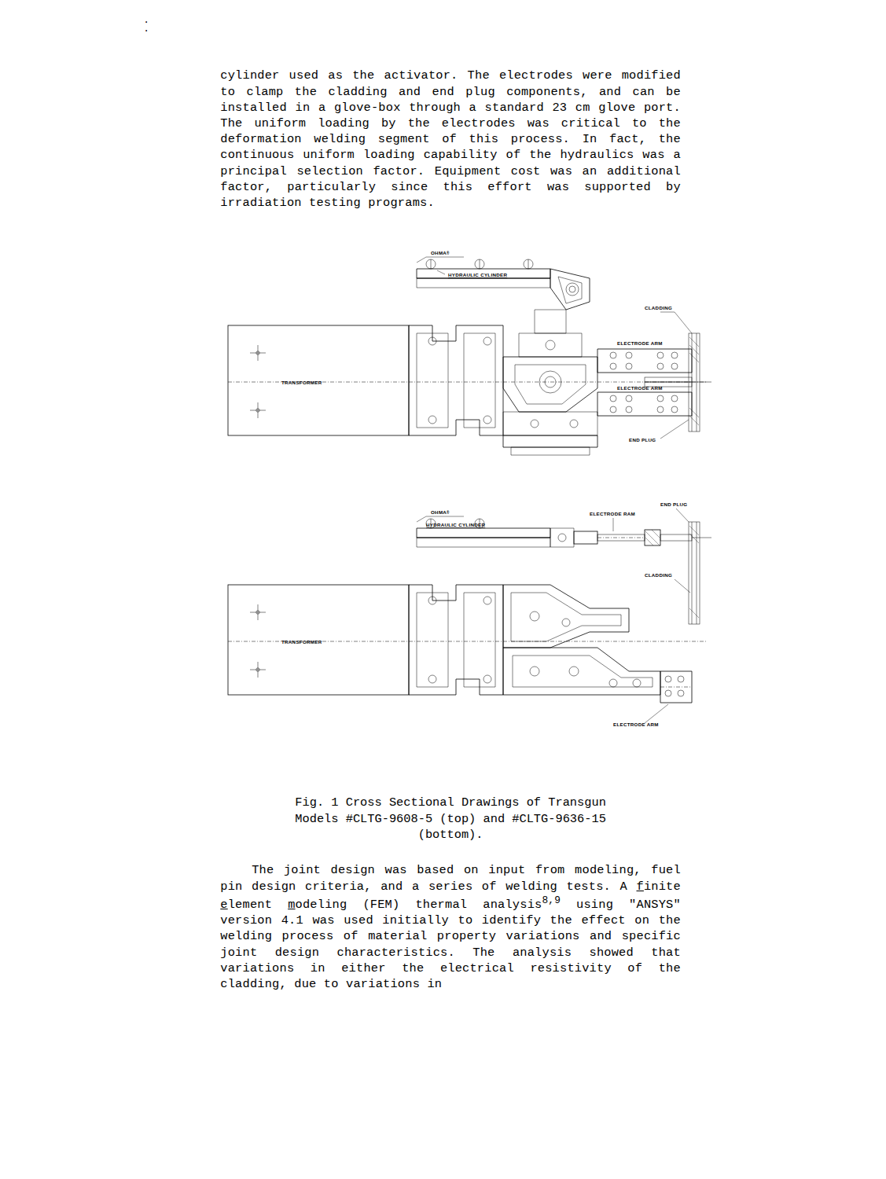.
.
cylinder used as the activator. The electrodes were modified to clamp the cladding and end plug components, and can be installed in a glove-box through a standard 23 cm glove port. The uniform loading by the electrodes was critical to the deformation welding segment of this process. In fact, the continuous uniform loading capability of the hydraulics was a principal selection factor. Equipment cost was an additional factor, particularly since this effort was supported by irradiation testing programs.
TRANSFORMER OHMA® HYDRAULIC CYLINDER CLADDING ELECTRODE ARM ELECTRODE ARM END PLUG TRANSFORMER OHMA® HYDRAULIC CYLINDER ELECTRODE RAM END PLUG CLADDING ELECTRODE ARM
Fig. 1 Cross Sectional Drawings of Transgun Models #CLTG-9608-5 (top) and #CLTG-9636-15 (bottom).
The joint design was based on input from modeling, fuel pin design criteria, and a series of welding tests. A finite element modeling (FEM) thermal analysis8,9 using "ANSYS" version 4.1 was used initially to identify the effect on the welding process of material property variations and specific joint design characteristics. The analysis showed that variations in either the electrical resistivity of the cladding, due to variations in